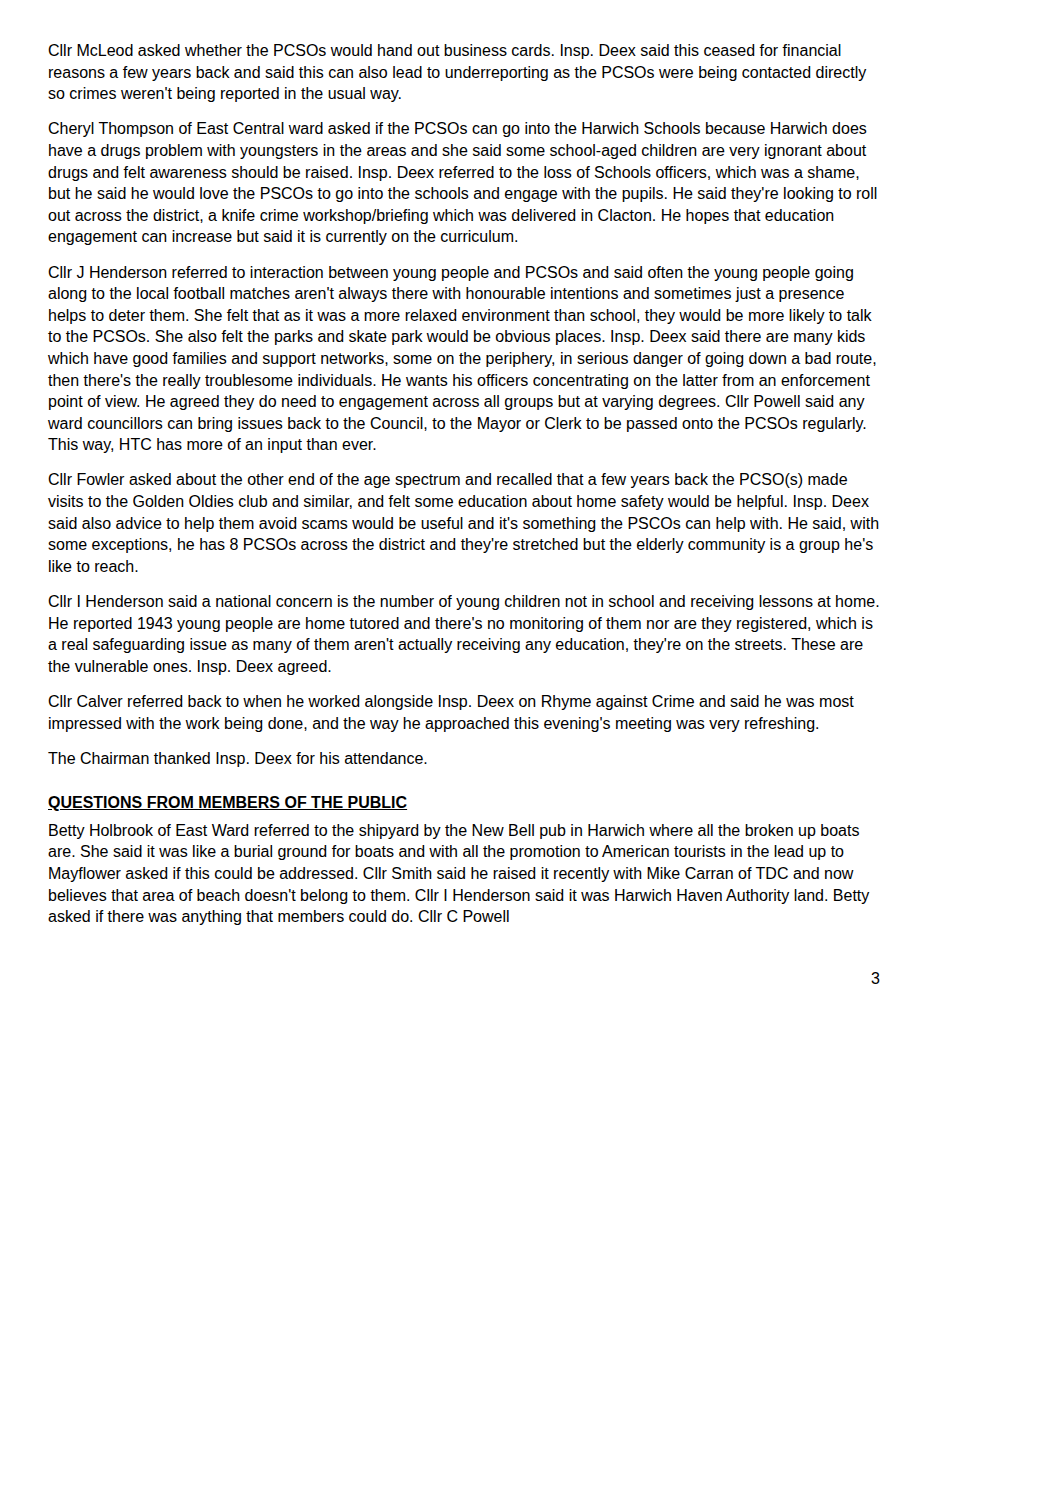Cllr McLeod asked whether the PCSOs would hand out business cards. Insp. Deex said this ceased for financial reasons a few years back and said this can also lead to underreporting as the PCSOs were being contacted directly so crimes weren't being reported in the usual way.
Cheryl Thompson of East Central ward asked if the PCSOs can go into the Harwich Schools because Harwich does have a drugs problem with youngsters in the areas and she said some school-aged children are very ignorant about drugs and felt awareness should be raised. Insp. Deex referred to the loss of Schools officers, which was a shame, but he said he would love the PSCOs to go into the schools and engage with the pupils. He said they're looking to roll out across the district, a knife crime workshop/briefing which was delivered in Clacton. He hopes that education engagement can increase but said it is currently on the curriculum.
Cllr J Henderson referred to interaction between young people and PCSOs and said often the young people going along to the local football matches aren't always there with honourable intentions and sometimes just a presence helps to deter them. She felt that as it was a more relaxed environment than school, they would be more likely to talk to the PCSOs. She also felt the parks and skate park would be obvious places. Insp. Deex said there are many kids which have good families and support networks, some on the periphery, in serious danger of going down a bad route, then there's the really troublesome individuals. He wants his officers concentrating on the latter from an enforcement point of view. He agreed they do need to engagement across all groups but at varying degrees. Cllr Powell said any ward councillors can bring issues back to the Council, to the Mayor or Clerk to be passed onto the PCSOs regularly. This way, HTC has more of an input than ever.
Cllr Fowler asked about the other end of the age spectrum and recalled that a few years back the PCSO(s) made visits to the Golden Oldies club and similar, and felt some education about home safety would be helpful. Insp. Deex said also advice to help them avoid scams would be useful and it's something the PSCOs can help with. He said, with some exceptions, he has 8 PCSOs across the district and they're stretched but the elderly community is a group he's like to reach.
Cllr I Henderson said a national concern is the number of young children not in school and receiving lessons at home. He reported 1943 young people are home tutored and there's no monitoring of them nor are they registered, which is a real safeguarding issue as many of them aren't actually receiving any education, they're on the streets. These are the vulnerable ones. Insp. Deex agreed.
Cllr Calver referred back to when he worked alongside Insp. Deex on Rhyme against Crime and said he was most impressed with the work being done, and the way he approached this evening's meeting was very refreshing.
The Chairman thanked Insp. Deex for his attendance.
QUESTIONS FROM MEMBERS OF THE PUBLIC
Betty Holbrook of East Ward referred to the shipyard by the New Bell pub in Harwich where all the broken up boats are. She said it was like a burial ground for boats and with all the promotion to American tourists in the lead up to Mayflower asked if this could be addressed. Cllr Smith said he raised it recently with Mike Carran of TDC and now believes that area of beach doesn't belong to them. Cllr I Henderson said it was Harwich Haven Authority land. Betty asked if there was anything that members could do. Cllr C Powell
3